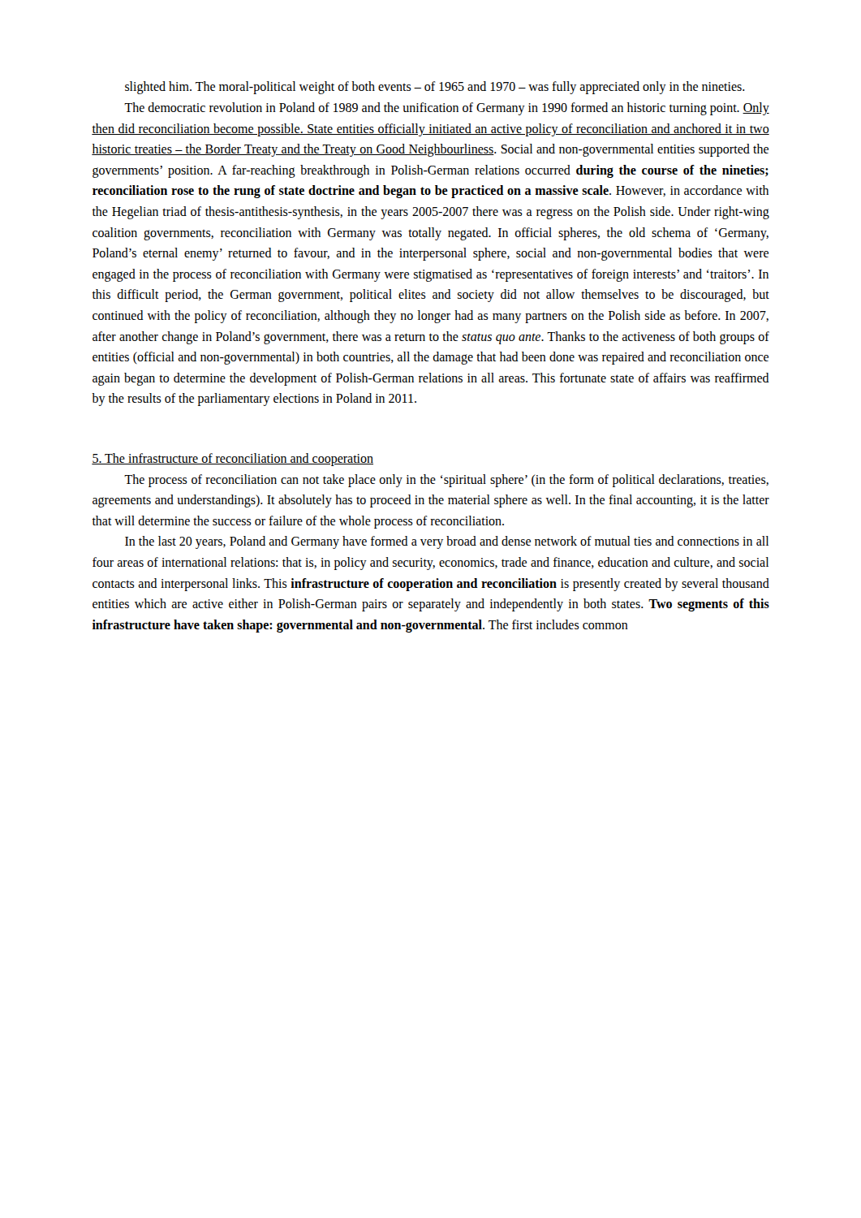slighted him. The moral-political weight of both events – of 1965 and 1970 – was fully appreciated only in the nineties.
The democratic revolution in Poland of 1989 and the unification of Germany in 1990 formed an historic turning point. Only then did reconciliation become possible. State entities officially initiated an active policy of reconciliation and anchored it in two historic treaties – the Border Treaty and the Treaty on Good Neighbourliness. Social and non-governmental entities supported the governments’ position. A far-reaching breakthrough in Polish-German relations occurred during the course of the nineties; reconciliation rose to the rung of state doctrine and began to be practiced on a massive scale. However, in accordance with the Hegelian triad of thesis-antithesis-synthesis, in the years 2005-2007 there was a regress on the Polish side. Under right-wing coalition governments, reconciliation with Germany was totally negated. In official spheres, the old schema of ‘Germany, Poland’s eternal enemy’ returned to favour, and in the interpersonal sphere, social and non-governmental bodies that were engaged in the process of reconciliation with Germany were stigmatised as ‘representatives of foreign interests’ and ‘traitors’. In this difficult period, the German government, political elites and society did not allow themselves to be discouraged, but continued with the policy of reconciliation, although they no longer had as many partners on the Polish side as before. In 2007, after another change in Poland’s government, there was a return to the status quo ante. Thanks to the activeness of both groups of entities (official and non-governmental) in both countries, all the damage that had been done was repaired and reconciliation once again began to determine the development of Polish-German relations in all areas. This fortunate state of affairs was reaffirmed by the results of the parliamentary elections in Poland in 2011.
5. The infrastructure of reconciliation and cooperation
The process of reconciliation can not take place only in the ‘spiritual sphere’ (in the form of political declarations, treaties, agreements and understandings). It absolutely has to proceed in the material sphere as well. In the final accounting, it is the latter that will determine the success or failure of the whole process of reconciliation.
In the last 20 years, Poland and Germany have formed a very broad and dense network of mutual ties and connections in all four areas of international relations: that is, in policy and security, economics, trade and finance, education and culture, and social contacts and interpersonal links. This infrastructure of cooperation and reconciliation is presently created by several thousand entities which are active either in Polish-German pairs or separately and independently in both states. Two segments of this infrastructure have taken shape: governmental and non-governmental. The first includes common